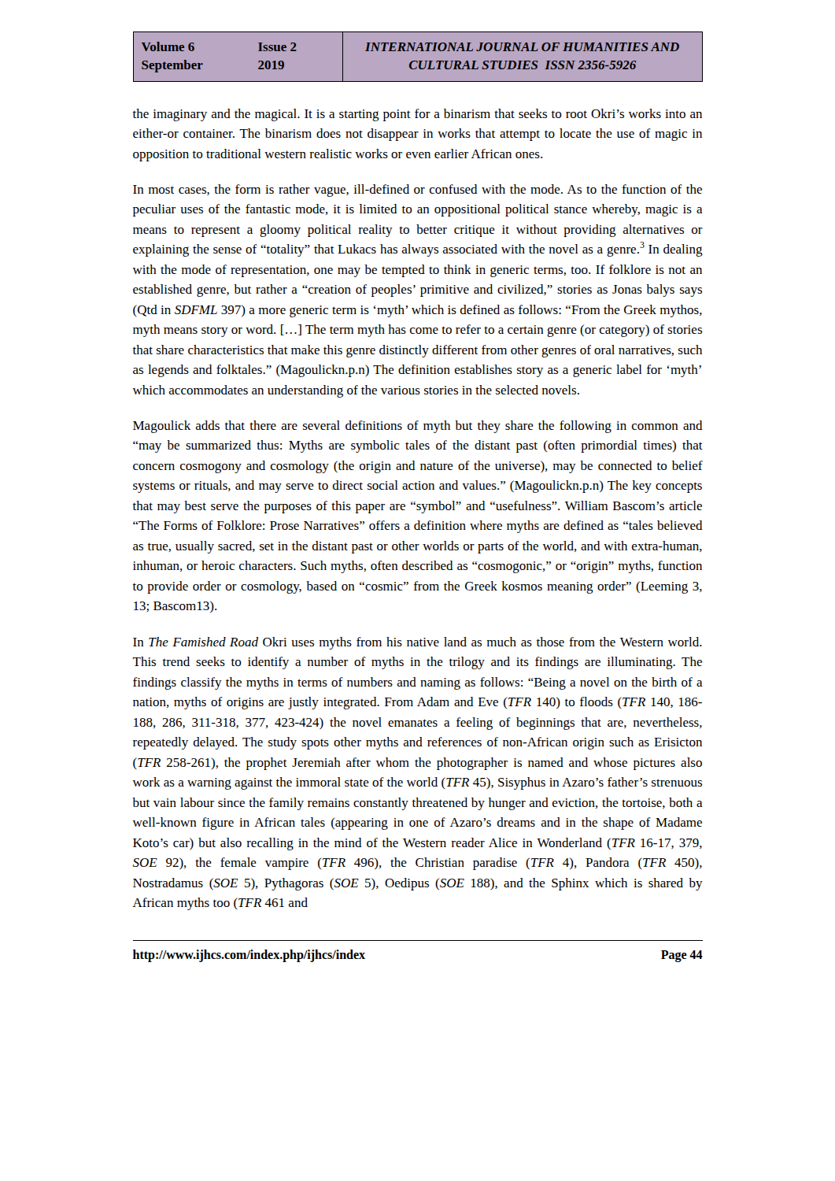| Volume 6 | Issue 2 |
| September | 2019 |
INTERNATIONAL JOURNAL OF HUMANITIES AND
CULTURAL STUDIES ISSN 2356-5926
the imaginary and the magical. It is a starting point for a binarism that seeks to root Okri’s works into an either-or container. The binarism does not disappear in works that attempt to locate the use of magic in opposition to traditional western realistic works or even earlier African ones.
In most cases, the form is rather vague, ill-defined or confused with the mode. As to the function of the peculiar uses of the fantastic mode, it is limited to an oppositional political stance whereby, magic is a means to represent a gloomy political reality to better critique it without providing alternatives or explaining the sense of “totality” that Lukacs has always associated with the novel as a genre.3 In dealing with the mode of representation, one may be tempted to think in generic terms, too. If folklore is not an established genre, but rather a “creation of peoples’ primitive and civilized,” stories as Jonas balys says (Qtd in SDFML 397) a more generic term is ‘myth’ which is defined as follows: “From the Greek mythos, myth means story or word. […] The term myth has come to refer to a certain genre (or category) of stories that share characteristics that make this genre distinctly different from other genres of oral narratives, such as legends and folktales.” (Magoulickn.p.n) The definition establishes story as a generic label for ‘myth’ which accommodates an understanding of the various stories in the selected novels.
Magoulick adds that there are several definitions of myth but they share the following in common and “may be summarized thus: Myths are symbolic tales of the distant past (often primordial times) that concern cosmogony and cosmology (the origin and nature of the universe), may be connected to belief systems or rituals, and may serve to direct social action and values.” (Magoulickn.p.n) The key concepts that may best serve the purposes of this paper are “symbol” and “usefulness”. William Bascom’s article “The Forms of Folklore: Prose Narratives” offers a definition where myths are defined as “tales believed as true, usually sacred, set in the distant past or other worlds or parts of the world, and with extra-human, inhuman, or heroic characters. Such myths, often described as “cosmogonic,” or “origin” myths, function to provide order or cosmology, based on “cosmic” from the Greek kosmos meaning order” (Leeming 3, 13; Bascom13).
In The Famished Road Okri uses myths from his native land as much as those from the Western world. This trend seeks to identify a number of myths in the trilogy and its findings are illuminating. The findings classify the myths in terms of numbers and naming as follows: “Being a novel on the birth of a nation, myths of origins are justly integrated. From Adam and Eve (TFR 140) to floods (TFR 140, 186-188, 286, 311-318, 377, 423-424) the novel emanates a feeling of beginnings that are, nevertheless, repeatedly delayed. The study spots other myths and references of non-African origin such as Erisicton (TFR 258-261), the prophet Jeremiah after whom the photographer is named and whose pictures also work as a warning against the immoral state of the world (TFR 45), Sisyphus in Azaro’s father’s strenuous but vain labour since the family remains constantly threatened by hunger and eviction, the tortoise, both a well-known figure in African tales (appearing in one of Azaro’s dreams and in the shape of Madame Koto’s car) but also recalling in the mind of the Western reader Alice in Wonderland (TFR 16-17, 379, SOE 92), the female vampire (TFR 496), the Christian paradise (TFR 4), Pandora (TFR 450), Nostradamus (SOE 5), Pythagoras (SOE 5), Oedipus (SOE 188), and the Sphinx which is shared by African myths too (TFR 461 and
http://www.ijhcs.com/index.php/ijhcs/index Page 44